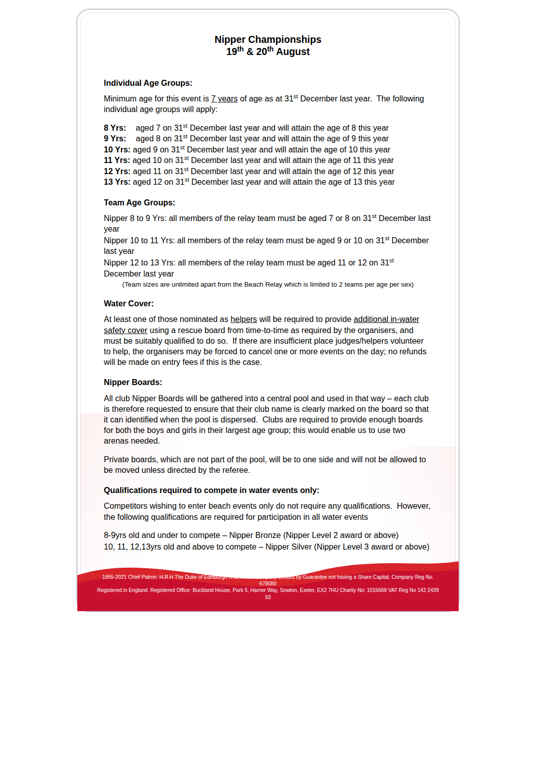Nipper Championships
19th & 20th August
Individual Age Groups:
Minimum age for this event is 7 years of age as at 31st December last year. The following individual age groups will apply:
8 Yrs: aged 7 on 31st December last year and will attain the age of 8 this year 9 Yrs: aged 8 on 31st December last year and will attain the age of 9 this year 10 Yrs: aged 9 on 31st December last year and will attain the age of 10 this year 11 Yrs: aged 10 on 31st December last year and will attain the age of 11 this year 12 Yrs: aged 11 on 31st December last year and will attain the age of 12 this year 13 Yrs: aged 12 on 31st December last year and will attain the age of 13 this year
Team Age Groups:
Nipper 8 to 9 Yrs: all members of the relay team must be aged 7 or 8 on 31st December last year
Nipper 10 to 11 Yrs: all members of the relay team must be aged 9 or 10 on 31st December last year
Nipper 12 to 13 Yrs: all members of the relay team must be aged 11 or 12 on 31st December last year
(Team sizes are unlimited apart from the Beach Relay which is limited to 2 teams per age per sex)
Water Cover:
At least one of those nominated as helpers will be required to provide additional in-water safety cover using a rescue board from time-to-time as required by the organisers, and must be suitably qualified to do so. If there are insufficient place judges/helpers volunteer to help, the organisers may be forced to cancel one or more events on the day; no refunds will be made on entry fees if this is the case.
Nipper Boards:
All club Nipper Boards will be gathered into a central pool and used in that way – each club is therefore requested to ensure that their club name is clearly marked on the board so that it can identified when the pool is dispersed. Clubs are required to provide enough boards for both the boys and girls in their largest age group; this would enable us to use two arenas needed.
Private boards, which are not part of the pool, will be to one side and will not be allowed to be moved unless directed by the referee.
Qualifications required to compete in water events only:
Competitors wishing to enter beach events only do not require any qualifications. However, the following qualifications are required for participation in all water events
8-9yrs old and under to compete – Nipper Bronze (Nipper Level 2 award or above)
10, 11, 12,13yrs old and above to compete – Nipper Silver (Nipper Level 3 award or above)
1955-2021 Chief Patron: H.R.H The Duke of Edinburgh K.G, K.T. A Company Limited by Guarantee not having a Share Capital. Company Reg No. 678080
Registered in England. Registered Office: Buckland House, Park 5, Harrier Way, Sowton, Exeter, EX2 7HU Charity No: 1015668 VAT Reg No 142 2439 93